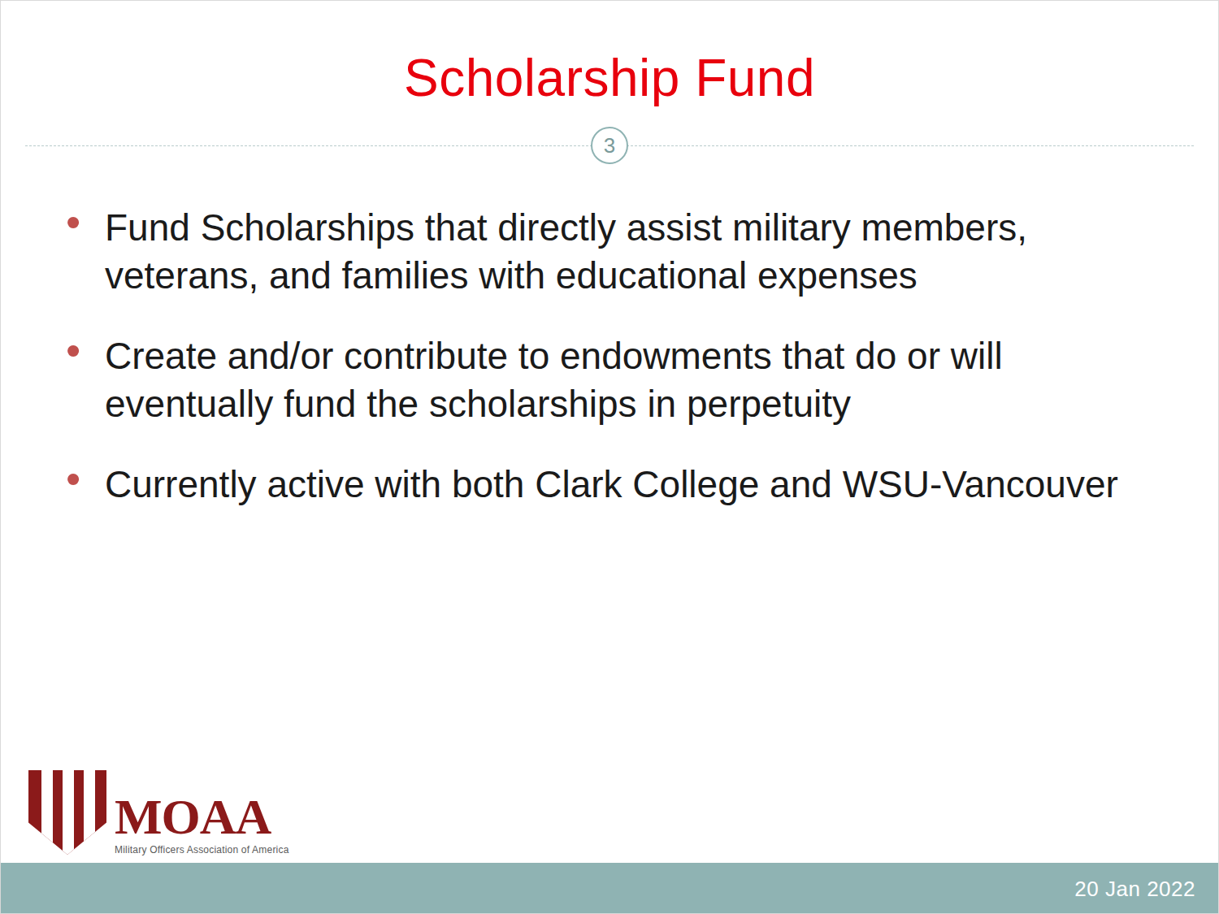Scholarship Fund
3
Fund Scholarships that directly assist military members, veterans, and families with educational expenses
Create and/or contribute to endowments that do or will eventually fund the scholarships in perpetuity
Currently active with both Clark College and WSU-Vancouver
MOAA Military Officers Association of America
20 Jan 2022